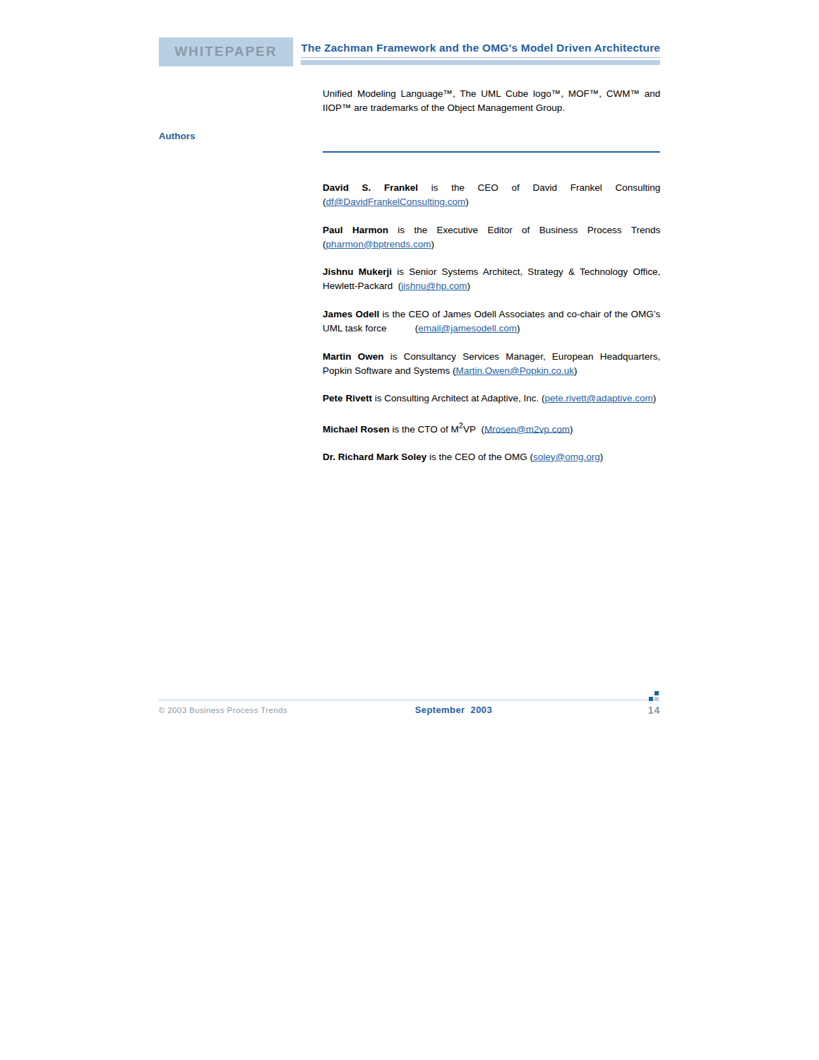WHITEPAPER
The Zachman Framework and the OMG's Model Driven Architecture
Authors
Unified Modeling Language™, The UML Cube logo™, MOF™, CWM™ and IIOP™ are trademarks of the Object Management Group.
David S. Frankel is the CEO of David Frankel Consulting (df@DavidFrankelConsulting.com)
Paul Harmon is the Executive Editor of Business Process Trends (pharmon@bptrends.com)
Jishnu Mukerji is Senior Systems Architect, Strategy & Technology Office, Hewlett-Packard (jishnu@hp.com)
James Odell is the CEO of James Odell Associates and co-chair of the OMG’s UML task force (email@jamesodell.com)
Martin Owen is Consultancy Services Manager, European Headquarters, Popkin Software and Systems (Martin.Owen@Popkin.co.uk)
Pete Rivett is Consulting Architect at Adaptive, Inc. (pete.rivett@adaptive.com)
Michael Rosen is the CTO of M2VP (Mrosen@m2vp.com)
Dr. Richard Mark Soley is the CEO of the OMG (soley@omg.org)
© 2003 Business Process Trends
September 2003
14